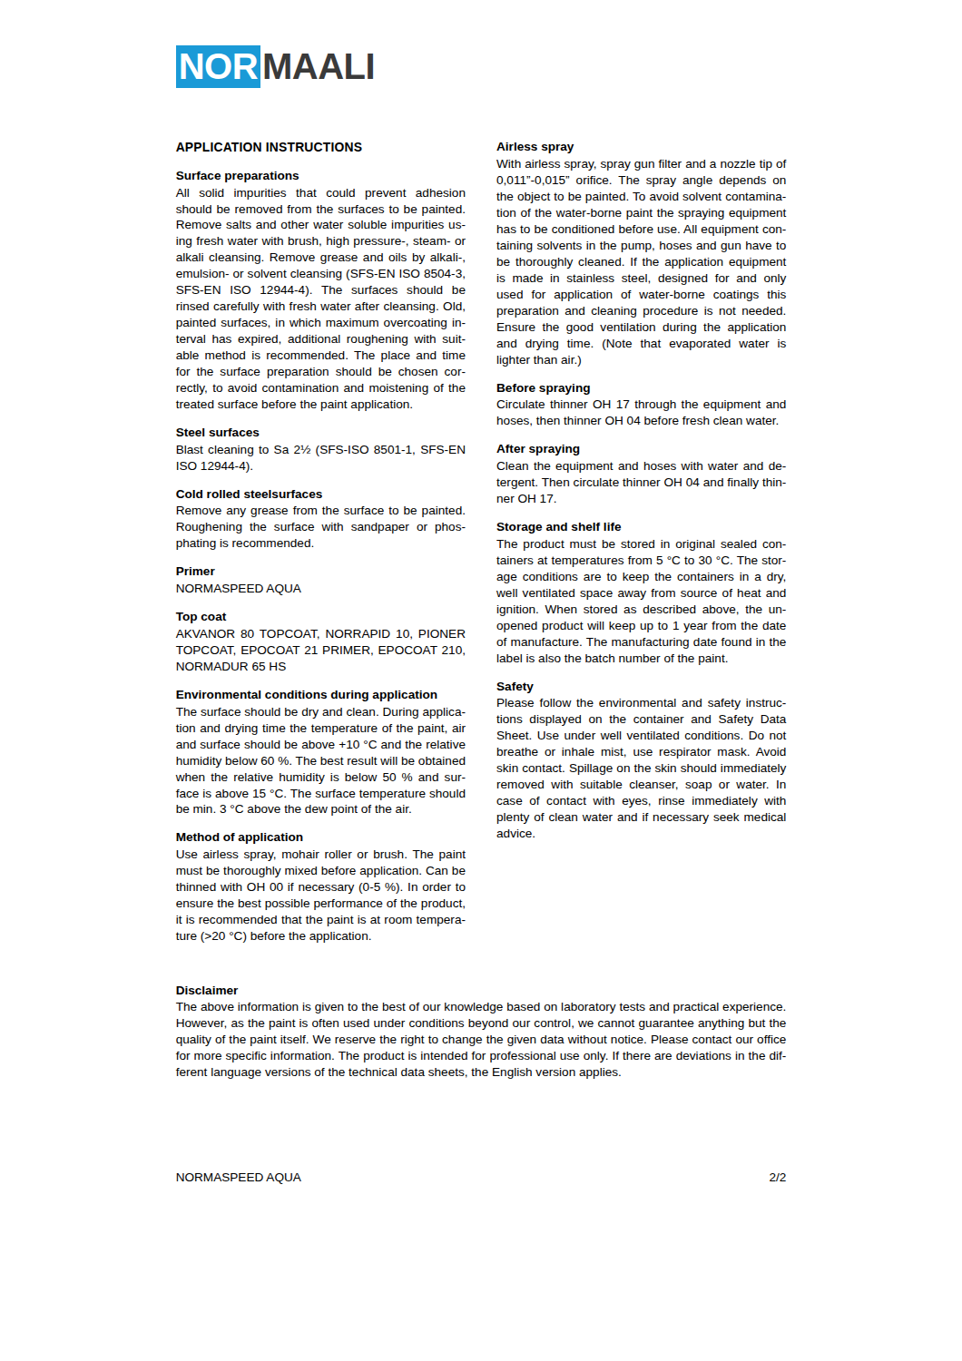NOR MAALI
APPLICATION INSTRUCTIONS
Surface preparations
All solid impurities that could prevent adhesion should be removed from the surfaces to be painted. Remove salts and other water soluble impurities using fresh water with brush, high pressure-, steam- or alkali cleansing. Remove grease and oils by alkali-, emulsion- or solvent cleansing (SFS-EN ISO 8504-3, SFS-EN ISO 12944-4). The surfaces should be rinsed carefully with fresh water after cleansing. Old, painted surfaces, in which maximum overcoating interval has expired, additional roughening with suitable method is recommended. The place and time for the surface preparation should be chosen correctly, to avoid contamination and moistening of the treated surface before the paint application.
Steel surfaces
Blast cleaning to Sa 2½ (SFS-ISO 8501-1, SFS-EN ISO 12944-4).
Cold rolled steelsurfaces
Remove any grease from the surface to be painted. Roughening the surface with sandpaper or phosphating is recommended.
Primer
NORMASPEED AQUA
Top coat
AKVANOR 80 TOPCOAT, NORRAPID 10, PIONER TOPCOAT, EPOCOAT 21 PRIMER, EPOCOAT 210, NORMADUR 65 HS
Environmental conditions during application
The surface should be dry and clean. During application and drying time the temperature of the paint, air and surface should be above +10 °C and the relative humidity below 60 %. The best result will be obtained when the relative humidity is below 50 % and surface is above 15 °C. The surface temperature should be min. 3 °C above the dew point of the air.
Method of application
Use airless spray, mohair roller or brush. The paint must be thoroughly mixed before application. Can be thinned with OH 00 if necessary (0-5 %). In order to ensure the best possible performance of the product, it is recommended that the paint is at room temperature (>20 °C) before the application.
Airless spray
With airless spray, spray gun filter and a nozzle tip of 0,011”-0,015” orifice. The spray angle depends on the object to be painted. To avoid solvent contamination of the water-borne paint the spraying equipment has to be conditioned before use. All equipment containing solvents in the pump, hoses and gun have to be thoroughly cleaned. If the application equipment is made in stainless steel, designed for and only used for application of water-borne coatings this preparation and cleaning procedure is not needed. Ensure the good ventilation during the application and drying time. (Note that evaporated water is lighter than air.)
Before spraying
Circulate thinner OH 17 through the equipment and hoses, then thinner OH 04 before fresh clean water.
After spraying
Clean the equipment and hoses with water and detergent. Then circulate thinner OH 04 and finally thinner OH 17.
Storage and shelf life
The product must be stored in original sealed containers at temperatures from 5 °C to 30 °C. The storage conditions are to keep the containers in a dry, well ventilated space away from source of heat and ignition. When stored as described above, the unopened product will keep up to 1 year from the date of manufacture. The manufacturing date found in the label is also the batch number of the paint.
Safety
Please follow the environmental and safety instructions displayed on the container and Safety Data Sheet. Use under well ventilated conditions. Do not breathe or inhale mist, use respirator mask. Avoid skin contact. Spillage on the skin should immediately removed with suitable cleanser, soap or water. In case of contact with eyes, rinse immediately with plenty of clean water and if necessary seek medical advice.
Disclaimer
The above information is given to the best of our knowledge based on laboratory tests and practical experience. However, as the paint is often used under conditions beyond our control, we cannot guarantee anything but the quality of the paint itself. We reserve the right to change the given data without notice. Please contact our office for more specific information. The product is intended for professional use only. If there are deviations in the different language versions of the technical data sheets, the English version applies.
NORMASPEED AQUA 2/2